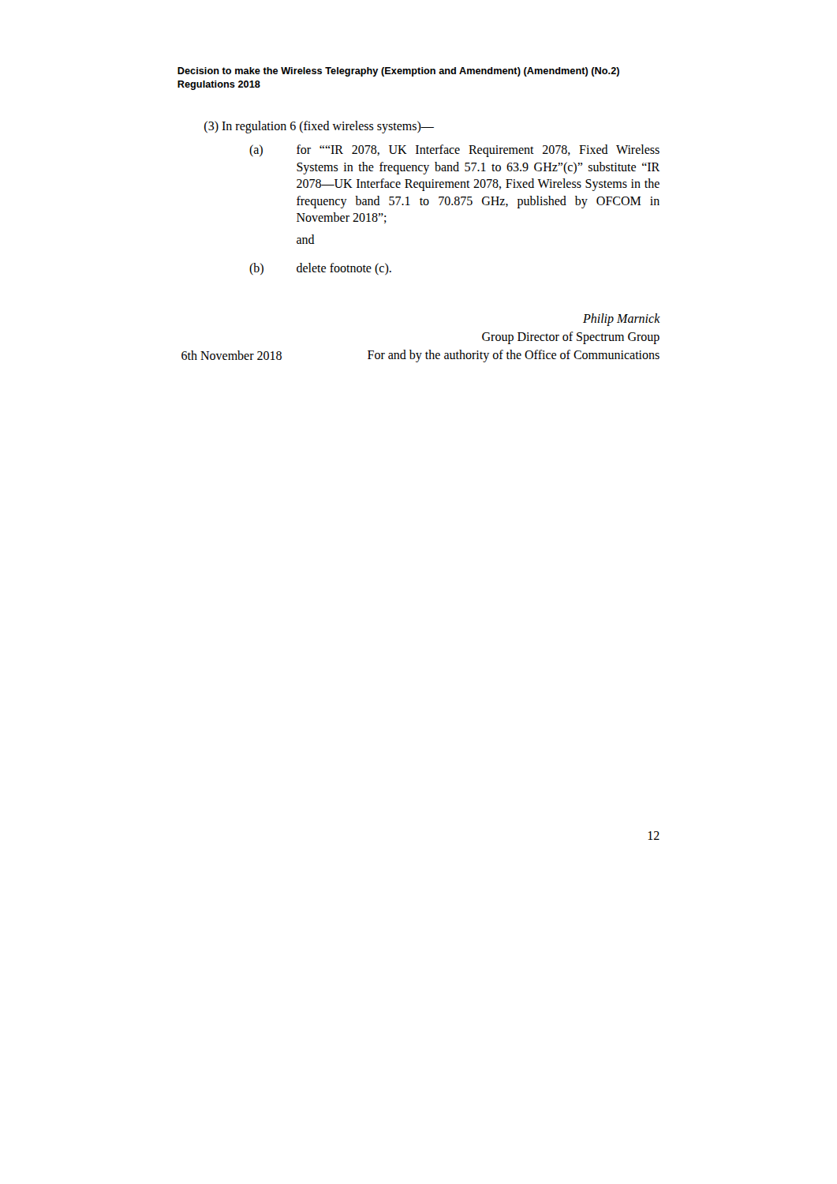Decision to make the Wireless Telegraphy (Exemption and Amendment) (Amendment) (No.2) Regulations 2018
(3) In regulation 6 (fixed wireless systems)—
(a) for ““IR 2078, UK Interface Requirement 2078, Fixed Wireless Systems in the frequency band 57.1 to 63.9 GHz”(c)” substitute “IR 2078—UK Interface Requirement 2078, Fixed Wireless Systems in the frequency band 57.1 to 70.875 GHz, published by OFCOM in November 2018”;
and
(b) delete footnote (c).
Philip Marnick
Group Director of Spectrum Group
For and by the authority of the Office of Communications
6th November 2018
12